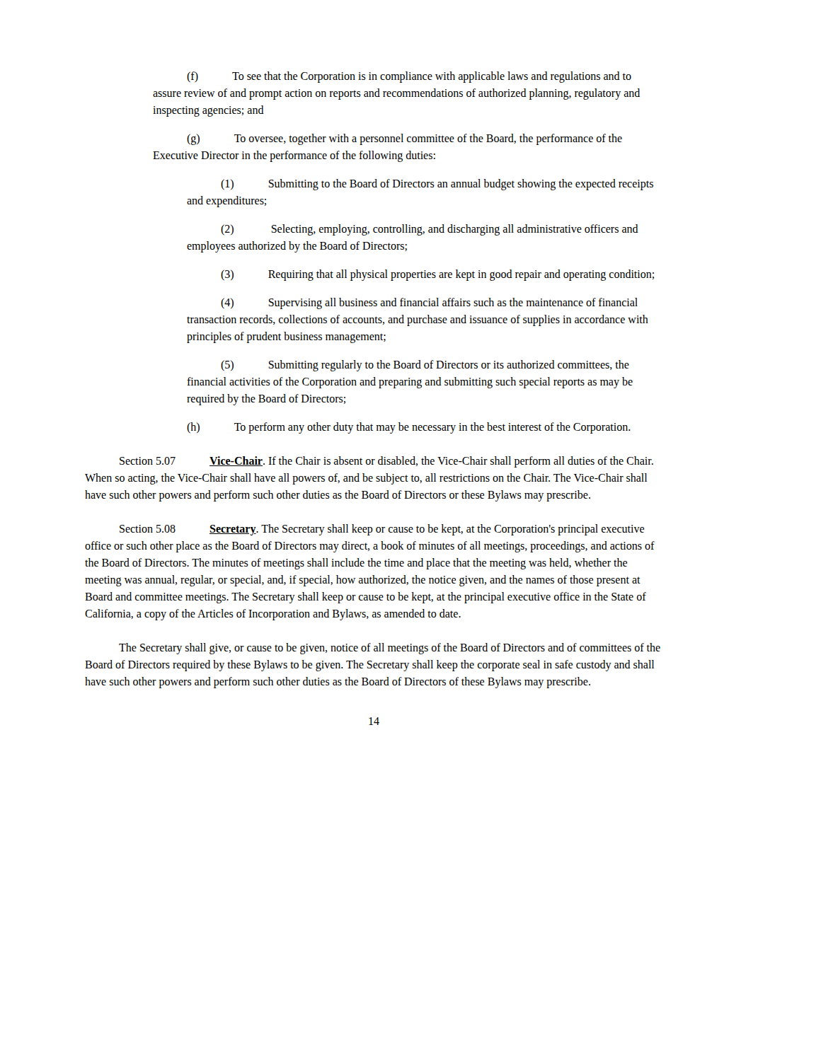(f) To see that the Corporation is in compliance with applicable laws and regulations and to assure review of and prompt action on reports and recommendations of authorized planning, regulatory and inspecting agencies; and
(g) To oversee, together with a personnel committee of the Board, the performance of the Executive Director in the performance of the following duties:
(1) Submitting to the Board of Directors an annual budget showing the expected receipts and expenditures;
(2) Selecting, employing, controlling, and discharging all administrative officers and employees authorized by the Board of Directors;
(3) Requiring that all physical properties are kept in good repair and operating condition;
(4) Supervising all business and financial affairs such as the maintenance of financial transaction records, collections of accounts, and purchase and issuance of supplies in accordance with principles of prudent business management;
(5) Submitting regularly to the Board of Directors or its authorized committees, the financial activities of the Corporation and preparing and submitting such special reports as may be required by the Board of Directors;
(h) To perform any other duty that may be necessary in the best interest of the Corporation.
Section 5.07 Vice-Chair. If the Chair is absent or disabled, the Vice-Chair shall perform all duties of the Chair. When so acting, the Vice-Chair shall have all powers of, and be subject to, all restrictions on the Chair. The Vice-Chair shall have such other powers and perform such other duties as the Board of Directors or these Bylaws may prescribe.
Section 5.08 Secretary. The Secretary shall keep or cause to be kept, at the Corporation's principal executive office or such other place as the Board of Directors may direct, a book of minutes of all meetings, proceedings, and actions of the Board of Directors. The minutes of meetings shall include the time and place that the meeting was held, whether the meeting was annual, regular, or special, and, if special, how authorized, the notice given, and the names of those present at Board and committee meetings. The Secretary shall keep or cause to be kept, at the principal executive office in the State of California, a copy of the Articles of Incorporation and Bylaws, as amended to date.
The Secretary shall give, or cause to be given, notice of all meetings of the Board of Directors and of committees of the Board of Directors required by these Bylaws to be given. The Secretary shall keep the corporate seal in safe custody and shall have such other powers and perform such other duties as the Board of Directors of these Bylaws may prescribe.
14